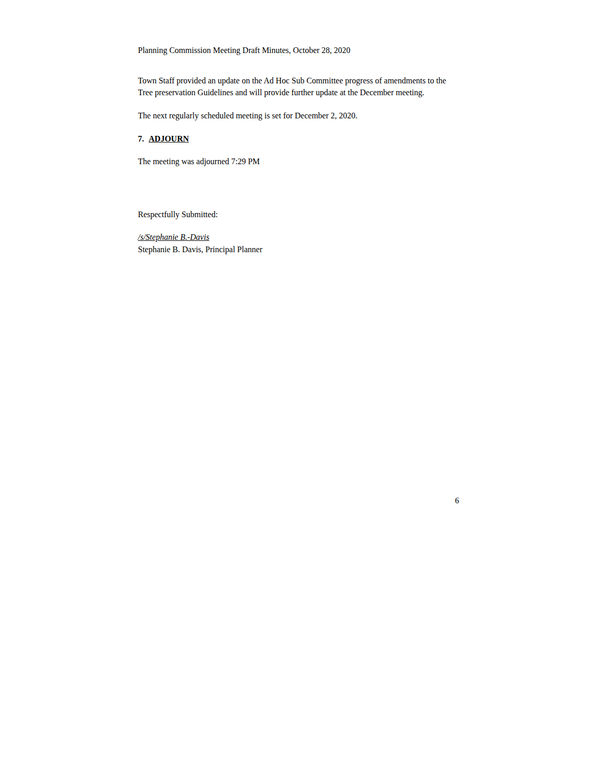Planning Commission Meeting Draft Minutes, October 28, 2020
Town Staff provided an update on the Ad Hoc Sub Committee progress of amendments to the Tree preservation Guidelines and will provide further update at the December meeting.
The next regularly scheduled meeting is set for December 2, 2020.
7. ADJOURN
The meeting was adjourned 7:29 PM
Respectfully Submitted:
/s/Stephanie B.-Davis
Stephanie B. Davis, Principal Planner
6